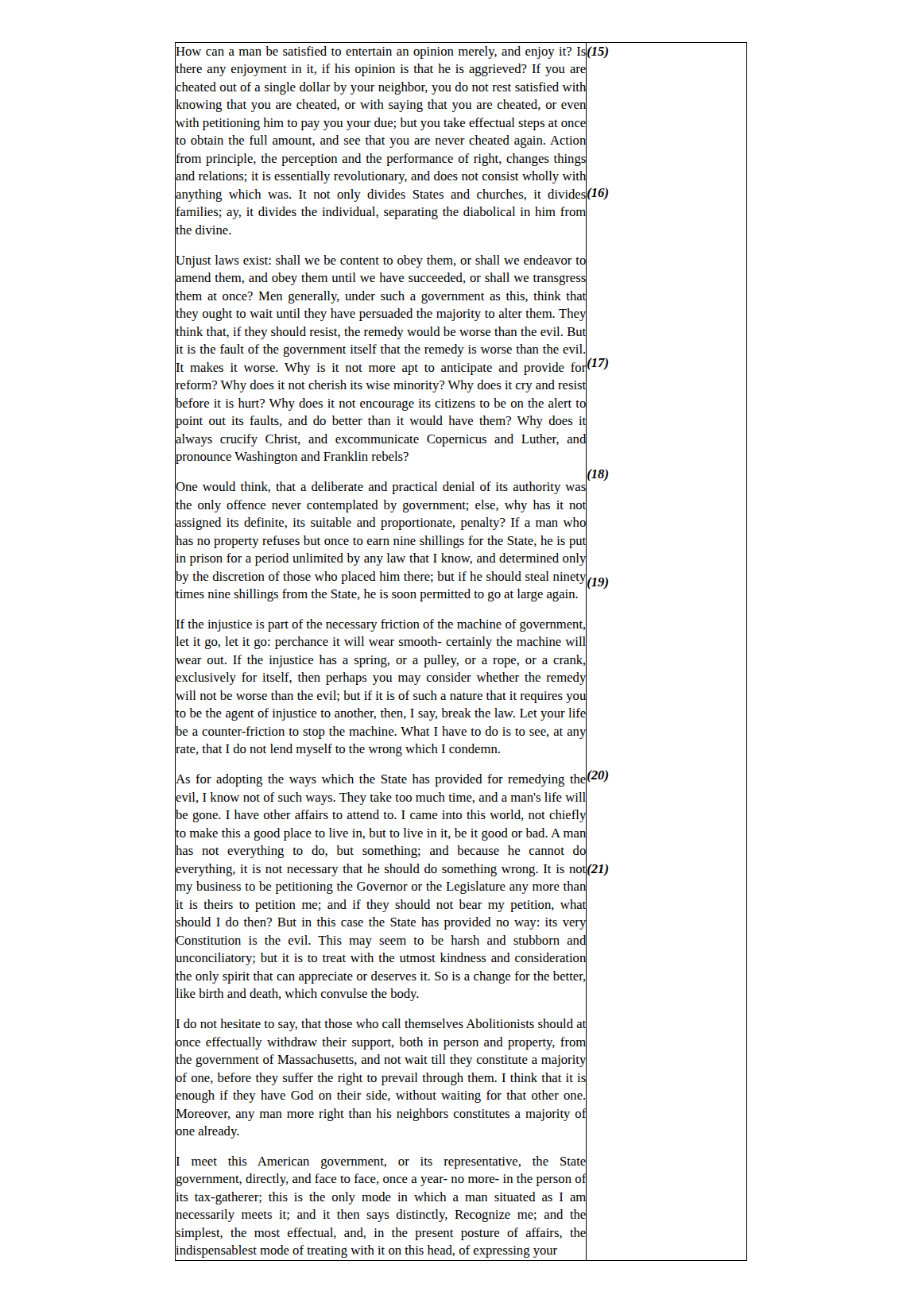| How can a man be satisfied to entertain an opinion merely, and enjoy it? Is there any enjoyment in it, if his opinion is that he is aggrieved? If you are cheated out of a single dollar by your neighbor, you do not rest satisfied with knowing that you are cheated, or with saying that you are cheated, or even with petitioning him to pay you your due; but you take effectual steps at once to obtain the full amount, and see that you are never cheated again. Action from principle, the perception and the performance of right, changes things and relations; it is essentially revolutionary, and does not consist wholly with anything which was. It not only divides States and churches, it divides families; ay, it divides the individual, separating the diabolical in him from the divine. Unjust laws exist: shall we be content to obey them, or shall we endeavor to amend them, and obey them until we have succeeded, or shall we transgress them at once? Men generally, under such a government as this, think that they ought to wait until they have persuaded the majority to alter them. They think that, if they should resist, the remedy would be worse than the evil. But it is the fault of the government itself that the remedy is worse than the evil. It makes it worse. Why is it not more apt to anticipate and provide for reform? Why does it not cherish its wise minority? Why does it cry and resist before it is hurt? Why does it not encourage its citizens to be on the alert to point out its faults, and do better than it would have them? Why does it always crucify Christ, and excommunicate Copernicus and Luther, and pronounce Washington and Franklin rebels? One would think, that a deliberate and practical denial of its authority was the only offence never contemplated by government; else, why has it not assigned its definite, its suitable and proportionate, penalty? If a man who has no property refuses but once to earn nine shillings for the State, he is put in prison for a period unlimited by any law that I know, and determined only by the discretion of those who placed him there; but if he should steal ninety times nine shillings from the State, he is soon permitted to go at large again. If the injustice is part of the necessary friction of the machine of government, let it go, let it go: perchance it will wear smooth- certainly the machine will wear out. If the injustice has a spring, or a pulley, or a rope, or a crank, exclusively for itself, then perhaps you may consider whether the remedy will not be worse than the evil; but if it is of such a nature that it requires you to be the agent of injustice to another, then, I say, break the law. Let your life be a counter-friction to stop the machine. What I have to do is to see, at any rate, that I do not lend myself to the wrong which I condemn. As for adopting the ways which the State has provided for remedying the evil, I know not of such ways. They take too much time, and a man's life will be gone. I have other affairs to attend to. I came into this world, not chiefly to make this a good place to live in, but to live in it, be it good or bad. A man has not everything to do, but something; and because he cannot do everything, it is not necessary that he should do something wrong. It is not my business to be petitioning the Governor or the Legislature any more than it is theirs to petition me; and if they should not bear my petition, what should I do then? But in this case the State has provided no way: its very Constitution is the evil. This may seem to be harsh and stubborn and unconciliatory; but it is to treat with the utmost kindness and consideration the only spirit that can appreciate or deserves it. So is a change for the better, like birth and death, which convulse the body. I do not hesitate to say, that those who call themselves Abolitionists should at once effectually withdraw their support, both in person and property, from the government of Massachusetts, and not wait till they constitute a majority of one, before they suffer the right to prevail through them. I think that it is enough if they have God on their side, without waiting for that other one. Moreover, any man more right than his neighbors constitutes a majority of one already. I meet this American government, or its representative, the State government, directly, and face to face, once a year- no more- in the person of its tax-gatherer; this is the only mode in which a man situated as I am necessarily meets it; and it then says distinctly, Recognize me; and the simplest, the most effectual, and, in the present posture of affairs, the indispensablest mode of treating with it on this head, of expressing your | (15) (16) (17) (18) (19) (20) (21) |